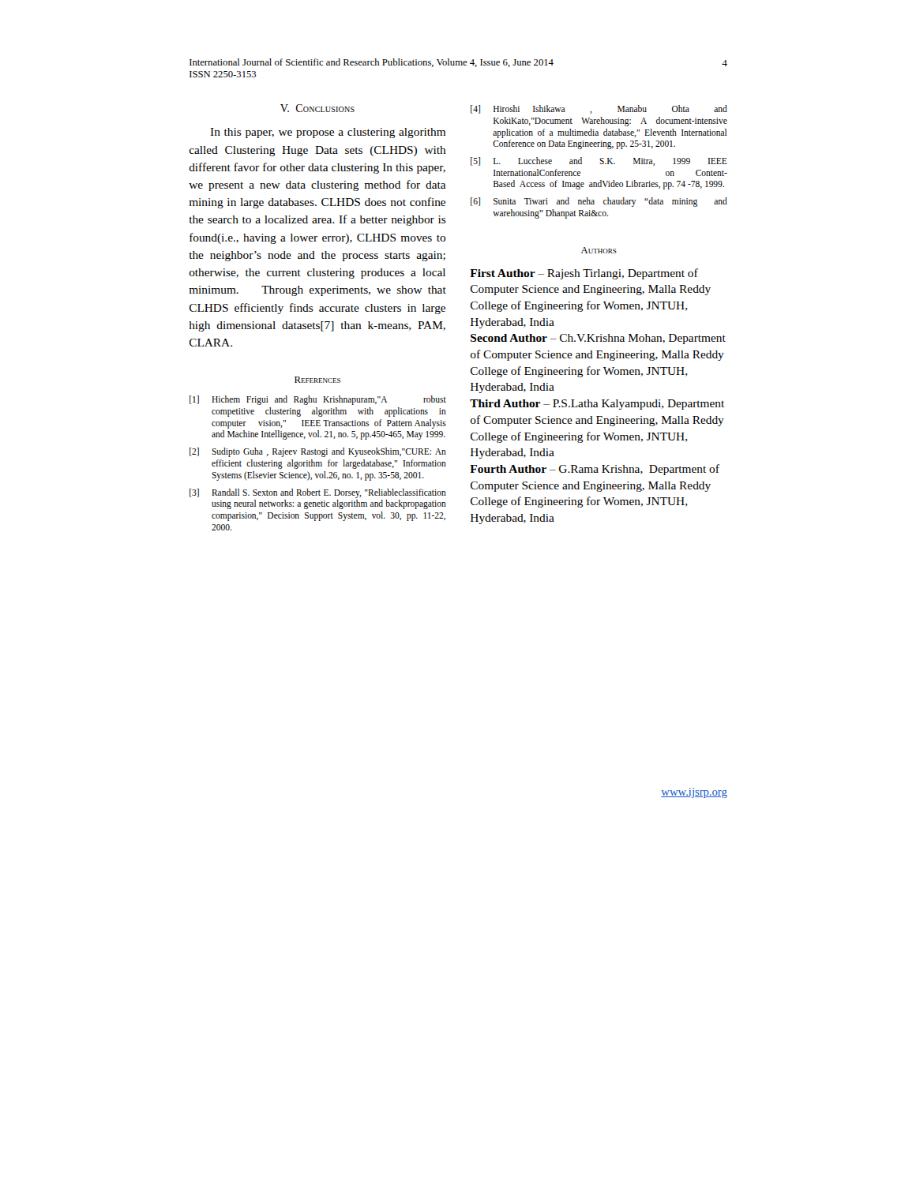International Journal of Scientific and Research Publications, Volume 4, Issue 6, June 2014
ISSN 2250-3153
4
V. Conclusions
In this paper, we propose a clustering algorithm called Clustering Huge Data sets (CLHDS) with different favor for other data clustering In this paper, we present a new data clustering method for data mining in large databases. CLHDS does not confine the search to a localized area. If a better neighbor is found(i.e., having a lower error), CLHDS moves to the neighbor’s node and the process starts again; otherwise, the current clustering produces a local minimum. Through experiments, we show that CLHDS efficiently finds accurate clusters in large high dimensional datasets[7] than k-means, PAM, CLARA.
References
[1] Hichem Frigui and Raghu Krishnapuram,"A robust competitive clustering algorithm with applications in computer vision," IEEE Transactions of Pattern Analysis and Machine Intelligence, vol. 21, no. 5, pp.450-465, May 1999.
[2] Sudipto Guha , Rajeev Rastogi and KyuseokShim,"CURE: An efficient clustering algorithm for largedatabase," Information Systems (Elsevier Science), vol.26, no. 1, pp. 35-58, 2001.
[3] Randall S. Sexton and Robert E. Dorsey, "Reliableclassification using neural networks: a genetic algorithm and backpropagation comparision," Decision Support System, vol. 30, pp. 11-22, 2000.
[4] Hiroshi Ishikawa , Manabu Ohta and KokiKato,"Document Warehousing: A document-intensive application of a multimedia database," Eleventh International Conference on Data Engineering, pp. 25-31, 2001.
[5] L. Lucchese and S.K. Mitra, 1999 IEEE InternationalConference on Content-Based Access of Image andVideo Libraries, pp. 74 -78, 1999.
[6] Sunita Tiwari and neha chaudary “data mining and warehousing” Dhanpat Rai&co.
Authors
First Author – Rajesh Tirlangi, Department of Computer Science and Engineering, Malla Reddy College of Engineering for Women, JNTUH, Hyderabad, India
Second Author – Ch.V.Krishna Mohan, Department of Computer Science and Engineering, Malla Reddy College of Engineering for Women, JNTUH, Hyderabad, India
Third Author – P.S.Latha Kalyampudi, Department of Computer Science and Engineering, Malla Reddy College of Engineering for Women, JNTUH, Hyderabad, India
Fourth Author – G.Rama Krishna, Department of Computer Science and Engineering, Malla Reddy College of Engineering for Women, JNTUH, Hyderabad, India
www.ijsrp.org